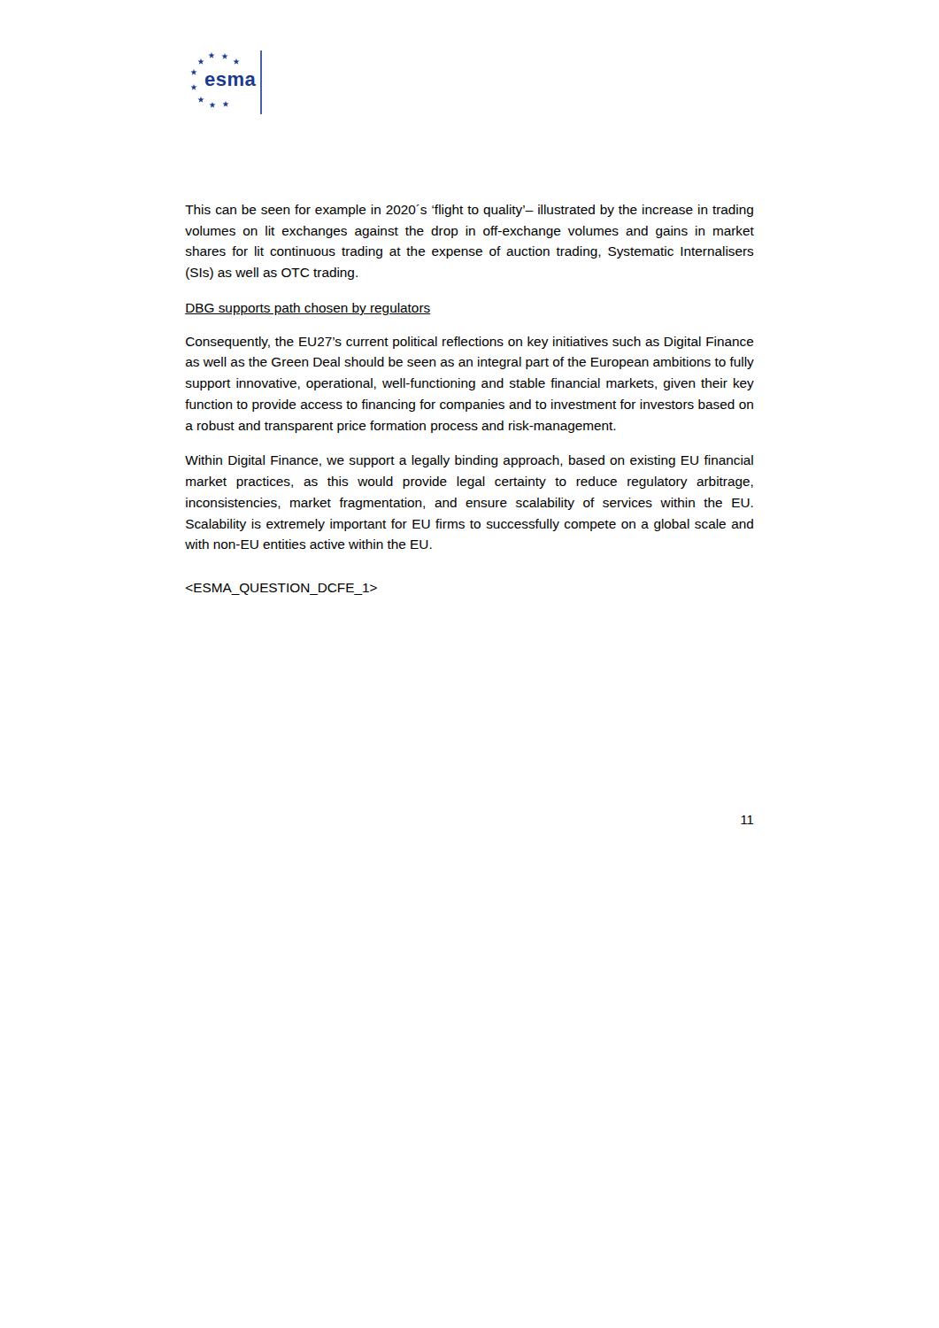esma
This can be seen for example in 2020´s ‘flight to quality’– illustrated by the increase in trading volumes on lit exchanges against the drop in off-exchange volumes and gains in market shares for lit continuous trading at the expense of auction trading, Systematic Internalisers (SIs) as well as OTC trading.
DBG supports path chosen by regulators
Consequently, the EU27’s current political reflections on key initiatives such as Digital Finance as well as the Green Deal should be seen as an integral part of the European ambitions to fully support innovative, operational, well-functioning and stable financial markets, given their key function to provide access to financing for companies and to investment for investors based on a robust and transparent price formation process and risk-management.
Within Digital Finance, we support a legally binding approach, based on existing EU financial market practices, as this would provide legal certainty to reduce regulatory arbitrage, inconsistencies, market fragmentation, and ensure scalability of services within the EU. Scalability is extremely important for EU firms to successfully compete on a global scale and with non-EU entities active within the EU.
<ESMA_QUESTION_DCFE_1>
11